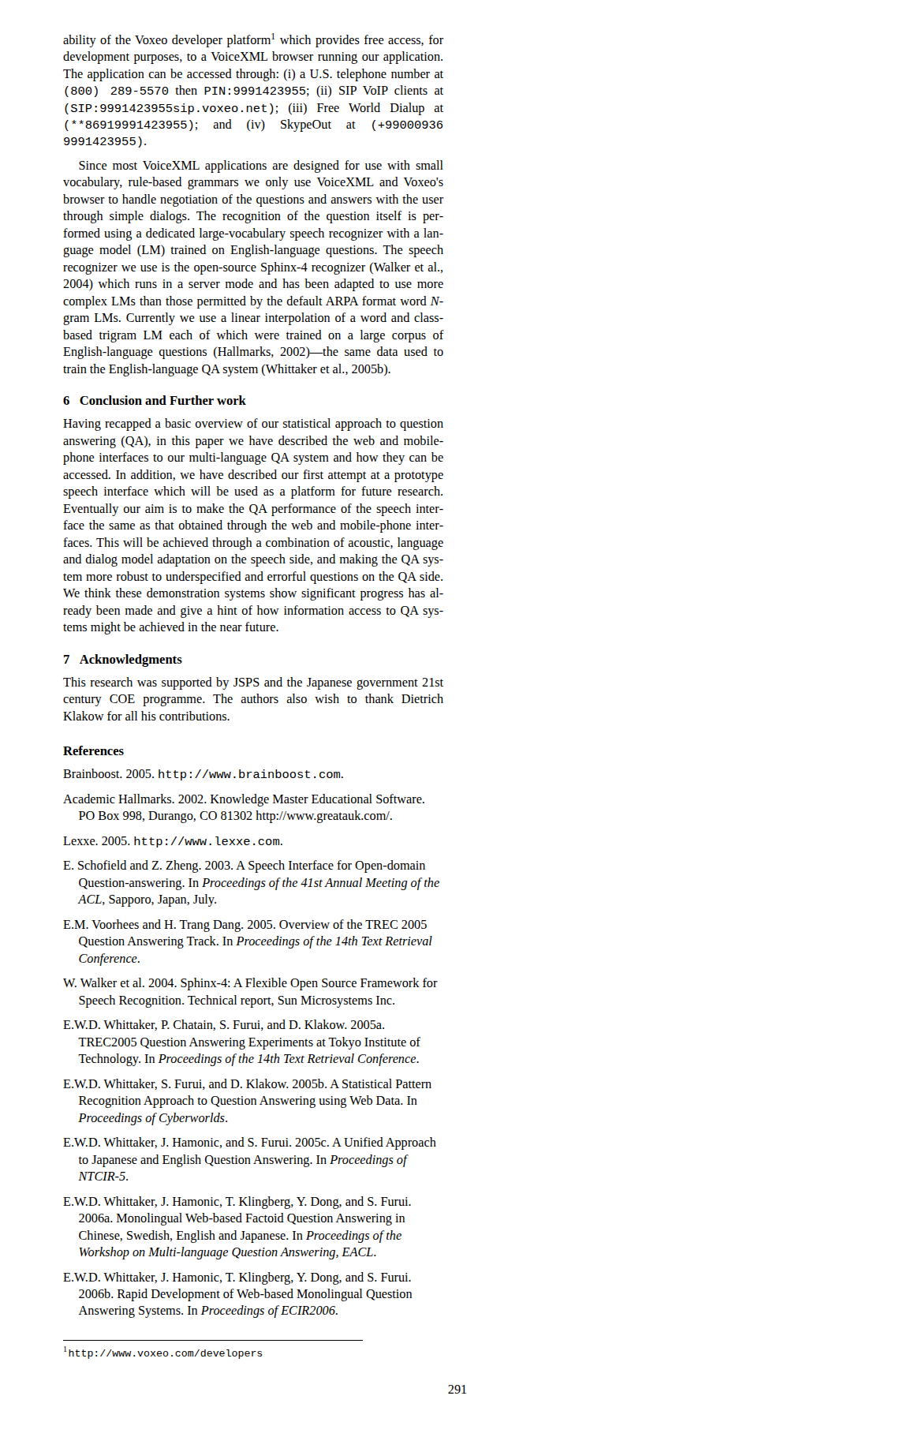ability of the Voxeo developer platform1 which provides free access, for development purposes, to a VoiceXML browser running our application. The application can be accessed through: (i) a U.S. telephone number at (800) 289-5570 then PIN:9991423955; (ii) SIP VoIP clients at (SIP:9991423955sip.voxeo.net); (iii) Free World Dialup at (**86919991423955); and (iv) SkypeOut at (+99000936 9991423955).
Since most VoiceXML applications are designed for use with small vocabulary, rule-based grammars we only use VoiceXML and Voxeo's browser to handle negotiation of the questions and answers with the user through simple dialogs. The recognition of the question itself is performed using a dedicated large-vocabulary speech recognizer with a language model (LM) trained on English-language questions. The speech recognizer we use is the open-source Sphinx-4 recognizer (Walker et al., 2004) which runs in a server mode and has been adapted to use more complex LMs than those permitted by the default ARPA format word N-gram LMs. Currently we use a linear interpolation of a word and class-based trigram LM each of which were trained on a large corpus of English-language questions (Hallmarks, 2002)—the same data used to train the English-language QA system (Whittaker et al., 2005b).
6 Conclusion and Further work
Having recapped a basic overview of our statistical approach to question answering (QA), in this paper we have described the web and mobile-phone interfaces to our multi-language QA system and how they can be accessed. In addition, we have described our first attempt at a prototype speech interface which will be used as a platform for future research. Eventually our aim is to make the QA performance of the speech interface the same as that obtained through the web and mobile-phone interfaces. This will be achieved through a combination of acoustic, language and dialog model adaptation on the speech side, and making the QA system more robust to underspecified and errorful questions on the QA side. We think these demonstration systems show significant progress has already been made and give a hint of how information access to QA systems might be achieved in the near future.
7 Acknowledgments
This research was supported by JSPS and the Japanese government 21st century COE programme. The authors also wish to thank Dietrich Klakow for all his contributions.
References
Brainboost. 2005. http://www.brainboost.com.
Academic Hallmarks. 2002. Knowledge Master Educational Software. PO Box 998, Durango, CO 81302 http://www.greatauk.com/.
Lexxe. 2005. http://www.lexxe.com.
E. Schofield and Z. Zheng. 2003. A Speech Interface for Open-domain Question-answering. In Proceedings of the 41st Annual Meeting of the ACL, Sapporo, Japan, July.
E.M. Voorhees and H. Trang Dang. 2005. Overview of the TREC 2005 Question Answering Track. In Proceedings of the 14th Text Retrieval Conference.
W. Walker et al. 2004. Sphinx-4: A Flexible Open Source Framework for Speech Recognition. Technical report, Sun Microsystems Inc.
E.W.D. Whittaker, P. Chatain, S. Furui, and D. Klakow. 2005a. TREC2005 Question Answering Experiments at Tokyo Institute of Technology. In Proceedings of the 14th Text Retrieval Conference.
E.W.D. Whittaker, S. Furui, and D. Klakow. 2005b. A Statistical Pattern Recognition Approach to Question Answering using Web Data. In Proceedings of Cyberworlds.
E.W.D. Whittaker, J. Hamonic, and S. Furui. 2005c. A Unified Approach to Japanese and English Question Answering. In Proceedings of NTCIR-5.
E.W.D. Whittaker, J. Hamonic, T. Klingberg, Y. Dong, and S. Furui. 2006a. Monolingual Web-based Factoid Question Answering in Chinese, Swedish, English and Japanese. In Proceedings of the Workshop on Multi-language Question Answering, EACL.
E.W.D. Whittaker, J. Hamonic, T. Klingberg, Y. Dong, and S. Furui. 2006b. Rapid Development of Web-based Monolingual Question Answering Systems. In Proceedings of ECIR2006.
1http://www.voxeo.com/developers
291